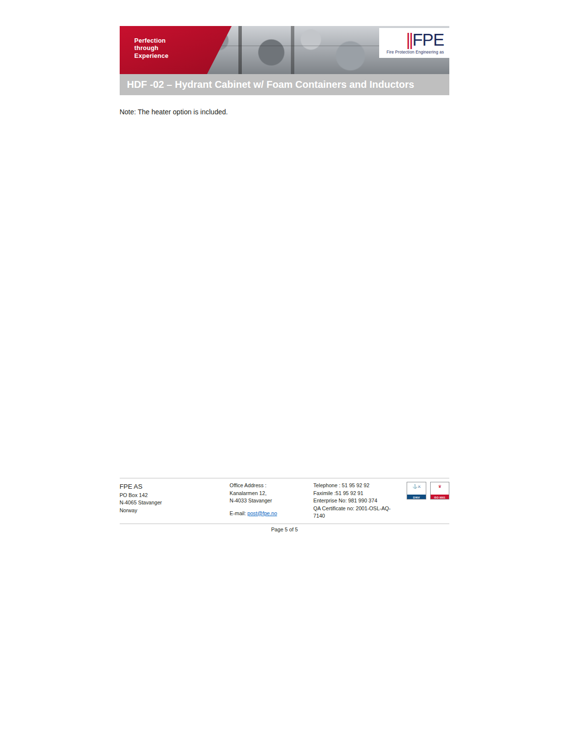Perfection
through
Experience
||FPE
Fire Protection Engineering as
HDF -02 – Hydrant Cabinet w/ Foam Containers and Inductors
Note: The heater option is included.
FPE AS
PO Box 142
N-4065 Stavanger
Norway
Office Address :
Kanalarmen 12,
N-4033 Stavanger
E-mail: post@fpe.no
Telephone : 51 95 92 92
Faximile :51 95 92 91
Enterprise No: 981 990 374
QA Certificate no: 2001-OSL-AQ-7140
⚓⚔
♛
Page 5 of 5